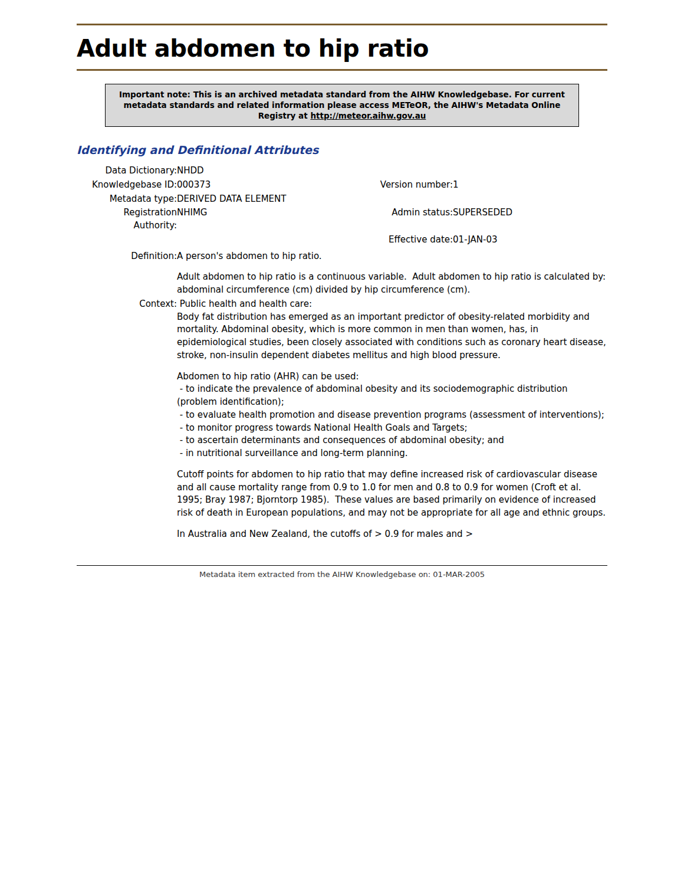Adult abdomen to hip ratio
Important note: This is an archived metadata standard from the AIHW Knowledgebase. For current metadata standards and related information please access METeOR, the AIHW's Metadata Online Registry at http://meteor.aihw.gov.au
Identifying and Definitional Attributes
| Data Dictionary: | NHDD | | |
| Knowledgebase ID: | 000373 | Version number: | 1 |
| Metadata type: | DERIVED DATA ELEMENT |
| Registration Authority: | NHIMG | Admin status: | SUPERSEDED |
| | | Effective date: | 01-JAN-03 |
| Definition: | A person's abdomen to hip ratio. Adult abdomen to hip ratio is a continuous variable. Adult abdomen to hip ratio is calculated by: abdominal circumference (cm) divided by hip circumference (cm). |
| Context: | Public health and health care: Body fat distribution has emerged as an important predictor of obesity-related morbidity and mortality. Abdominal obesity, which is more common in men than women, has, in epidemiological studies, been closely associated with conditions such as coronary heart disease, stroke, non-insulin dependent diabetes mellitus and high blood pressure. Abdomen to hip ratio (AHR) can be used: - to indicate the prevalence of abdominal obesity and its sociodemographic distribution (problem identification); - to evaluate health promotion and disease prevention programs (assessment of interventions); - to monitor progress towards National Health Goals and Targets; - to ascertain determinants and consequences of abdominal obesity; and - in nutritional surveillance and long-term planning. Cutoff points for abdomen to hip ratio that may define increased risk of cardiovascular disease and all cause mortality range from 0.9 to 1.0 for men and 0.8 to 0.9 for women (Croft et al. 1995; Bray 1987; Bjorntorp 1985). These values are based primarily on evidence of increased risk of death in European populations, and may not be appropriate for all age and ethnic groups. In Australia and New Zealand, the cutoffs of > 0.9 for males and > |
Metadata item extracted from the AIHW Knowledgebase on: 01-MAR-2005